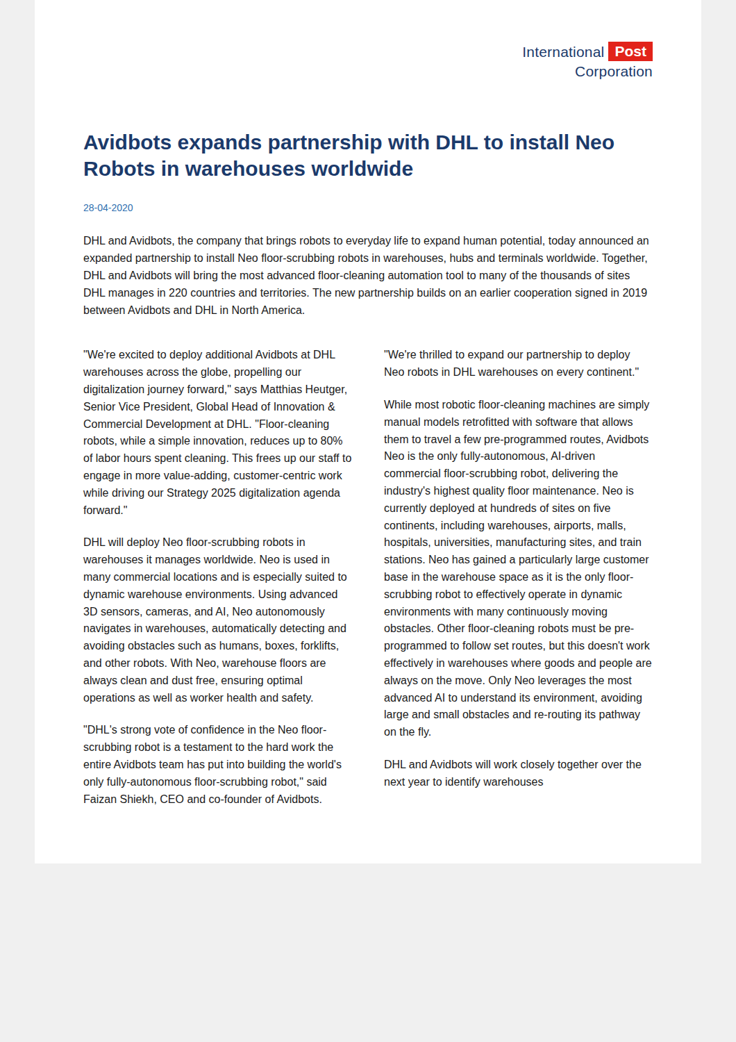International Post
Corporation
Avidbots expands partnership with DHL to install Neo Robots in warehouses worldwide
28-04-2020
DHL and Avidbots, the company that brings robots to everyday life to expand human potential, today announced an expanded partnership to install Neo floor-scrubbing robots in warehouses, hubs and terminals worldwide. Together, DHL and Avidbots will bring the most advanced floor-cleaning automation tool to many of the thousands of sites DHL manages in 220 countries and territories. The new partnership builds on an earlier cooperation signed in 2019 between Avidbots and DHL in North America.
"We're excited to deploy additional Avidbots at DHL warehouses across the globe, propelling our digitalization journey forward," says Matthias Heutger, Senior Vice President, Global Head of Innovation & Commercial Development at DHL. "Floor-cleaning robots, while a simple innovation, reduces up to 80% of labor hours spent cleaning. This frees up our staff to engage in more value-adding, customer-centric work while driving our Strategy 2025 digitalization agenda forward."
DHL will deploy Neo floor-scrubbing robots in warehouses it manages worldwide. Neo is used in many commercial locations and is especially suited to dynamic warehouse environments. Using advanced 3D sensors, cameras, and AI, Neo autonomously navigates in warehouses, automatically detecting and avoiding obstacles such as humans, boxes, forklifts, and other robots. With Neo, warehouse floors are always clean and dust free, ensuring optimal operations as well as worker health and safety.
"DHL's strong vote of confidence in the Neo floor-scrubbing robot is a testament to the hard work the entire Avidbots team has put into building the world's only fully-autonomous floor-scrubbing robot," said Faizan Shiekh, CEO and co-founder of Avidbots. "We're thrilled to expand our partnership to deploy Neo robots in DHL warehouses on every continent."
While most robotic floor-cleaning machines are simply manual models retrofitted with software that allows them to travel a few pre-programmed routes, Avidbots Neo is the only fully-autonomous, AI-driven commercial floor-scrubbing robot, delivering the industry's highest quality floor maintenance. Neo is currently deployed at hundreds of sites on five continents, including warehouses, airports, malls, hospitals, universities, manufacturing sites, and train stations. Neo has gained a particularly large customer base in the warehouse space as it is the only floor-scrubbing robot to effectively operate in dynamic environments with many continuously moving obstacles. Other floor-cleaning robots must be pre-programmed to follow set routes, but this doesn't work effectively in warehouses where goods and people are always on the move. Only Neo leverages the most advanced AI to understand its environment, avoiding large and small obstacles and re-routing its pathway on the fly.
DHL and Avidbots will work closely together over the next year to identify warehouses